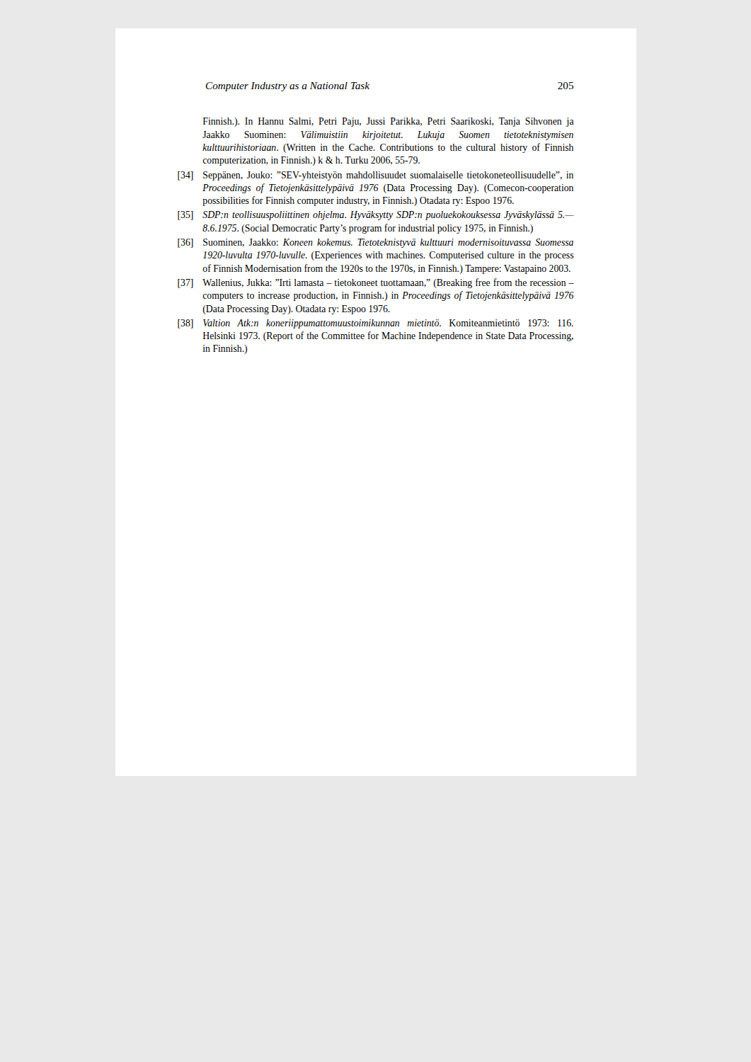Computer Industry as a National Task 205
Finnish.). In Hannu Salmi, Petri Paju, Jussi Parikka, Petri Saarikoski, Tanja Sihvonen ja Jaakko Suominen: Välimuistiin kirjoitetut. Lukuja Suomen tietoteknistymisen kulttuurihistoriaan. (Written in the Cache. Contributions to the cultural history of Finnish computerization, in Finnish.) k & h. Turku 2006, 55-79.
[34] Seppänen, Jouko: ”SEV-yhteistyön mahdollisuudet suomalaiselle tietokoneteollisuudelle”, in Proceedings of Tietojenkäsittelypäivä 1976 (Data Processing Day). (Comecon-cooperation possibilities for Finnish computer industry, in Finnish.) Otadata ry: Espoo 1976.
[35] SDP:n teollisuuspoliittinen ohjelma. Hyväksytty SDP:n puoluekokouksessa Jyväskylässä 5.—8.6.1975. (Social Democratic Party’s program for industrial policy 1975, in Finnish.)
[36] Suominen, Jaakko: Koneen kokemus. Tietoteknistyvä kulttuuri modernisoituvassa Suomessa 1920-luvulta 1970-luvulle. (Experiences with machines. Computerised culture in the process of Finnish Modernisation from the 1920s to the 1970s, in Finnish.) Tampere: Vastapaino 2003.
[37] Wallenius, Jukka: ”Irti lamasta – tietokoneet tuottamaan,” (Breaking free from the recession – computers to increase production, in Finnish.) in Proceedings of Tietojenkäsittelypäivä 1976 (Data Processing Day). Otadata ry: Espoo 1976.
[38] Valtion Atk:n koneriippumattomuustoimikunnan mietintö. Komiteanmietintö 1973: 116. Helsinki 1973. (Report of the Committee for Machine Independence in State Data Processing, in Finnish.)